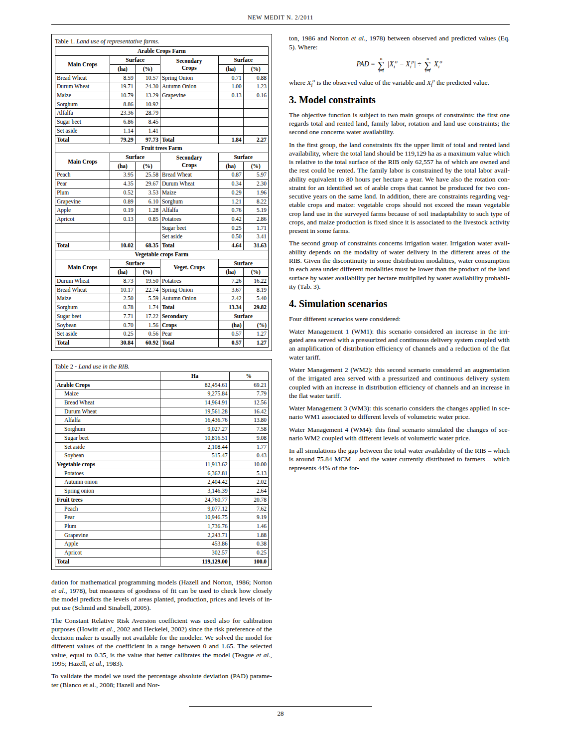NEW MEDIT N. 2/2011
Table 1. Land use of representative farms.
| Arable Crops Farm |
| --- |
| Main Crops | Surface | Secondary Crops | Surface |
| (ha) | (%) | (ha) | (%) |
| Bread Wheat | 8.59 | 10.57 | Spring Onion | 0.71 | 0.88 |
| Durum Wheat | 19.71 | 24.30 | Autumn Onion | 1.00 | 1.23 |
| Maize | 10.79 | 13.29 | Grapevine | 0.13 | 0.16 |
| Sorghum | 8.86 | 10.92 | | | |
| Alfalfa | 23.36 | 28.79 | | | |
| Sugar beet | 6.86 | 8.45 | | | |
| Set aside | 1.14 | 1.41 | | | |
| Total | 79.29 | 97.73 | Total | 1.84 | 2.27 |
| Fruit trees Farm |
| Main Crops | Surface | Secondary Crops | Surface |
| (ha) | (%) | (ha) | (%) |
| Peach | 3.95 | 25.58 | Bread Wheat | 0.87 | 5.97 |
| Pear | 4.35 | 29.67 | Durum Wheat | 0.34 | 2.30 |
| Plum | 0.52 | 3.53 | Maize | 0.29 | 1.96 |
| Grapevine | 0.89 | 6.10 | Sorghum | 1.21 | 8.22 |
| Apple | 0.19 | 1.28 | Alfalfa | 0.76 | 5.19 |
| Apricot | 0.13 | 0.85 | Potatoes | 0.42 | 2.86 |
| | | | Sugar beet | 0.25 | 1.71 |
| | | | Set aside | 0.50 | 3.41 |
| Total | 10.02 | 68.35 | Total | 4.64 | 31.63 |
| Vegetable crops Farm |
| Main Crops | Surface | Veget. Crops | Surface |
| (ha) | (%) | (ha) | (%) |
| Durum Wheat | 8.73 | 19.50 | Potatoes | 7.26 | 16.22 |
| Bread Wheat | 10.17 | 22.74 | Spring Onion | 3.67 | 8.19 |
| Maize | 2.50 | 5.59 | Autumn Onion | 2.42 | 5.40 |
| Sorghum | 0.78 | 1.74 | Total | 13.34 | 29.82 |
| Sugar beet | 7.71 | 17.22 | Secondary | Surface |
| Soybean | 0.70 | 1.56 | Crops | (ha) | (%) |
| Set aside | 0.25 | 0.56 | Pear | 0.57 | 1.27 |
| Total | 30.84 | 60.92 | Total | 0.57 | 1.27 |
Table 2 - Land use in the RIB.
| | Ha | % |
| --- | --- | --- |
| Arable Crops | 82,454.61 | 69.21 |
| Maize | 9,275.84 | 7.79 |
| Bread Wheat | 14,964.91 | 12.56 |
| Durum Wheat | 19,561.28 | 16.42 |
| Alfalfa | 16,436.76 | 13.80 |
| Sorghum | 9,027.27 | 7.58 |
| Sugar beet | 10,816.51 | 9.08 |
| Set aside | 2,108.44 | 1.77 |
| Soybean | 515.47 | 0.43 |
| Vegetable crops | 11,913.62 | 10.00 |
| Potatoes | 6,362.81 | 5.13 |
| Autumn onion | 2,404.42 | 2.02 |
| Spring onion | 3,146.39 | 2.64 |
| Fruit trees | 24,760.77 | 20.78 |
| Peach | 9,077.12 | 7.62 |
| Pear | 10,946.75 | 9.19 |
| Plum | 1,736.76 | 1.46 |
| Grapevine | 2,243.71 | 1.88 |
| Apple | 453.86 | 0.38 |
| Apricot | 302.57 | 0.25 |
| Total | 119,129.00 | 100.0 |
dation for mathematical programming models (Hazell and Norton, 1986; Norton et al., 1978), but measures of goodness of fit can be used to check how closely the model predicts the levels of areas planted, production, prices and levels of input use (Schmid and Sinabell, 2005).
The Constant Relative Risk Aversion coefficient was used also for calibration purposes (Howitt et al., 2002 and Heckelei, 2002) since the risk preference of the decision maker is usually not available for the modeler. We solved the model for different values of the coefficient in a range between 0 and 1.65. The selected value, equal to 0.35, is the value that better calibrates the model (Teague et al., 1995; Hazell, et al., 1983).
To validate the model we used the percentage absolute deviation (PAD) parameter (Blanco et al., 2008; Hazell and Nor-
ton, 1986 and Norton et al., 1978) between observed and predicted values (Eq. 5). Where:
PAD = n ∑ i=i |Xio − Xip| ÷ n ∑ i=i Xio
where Xio is the observed value of the variable and Xip the predicted value.
3. Model constraints
The objective function is subject to two main groups of constraints: the first one regards total and rented land, family labor, rotation and land use constraints; the second one concerns water availability.
In the first group, the land constraints fix the upper limit of total and rented land availability, where the total land should be 119,129 ha as a maximum value which is relative to the total surface of the RIB only 62,557 ha of which are owned and the rest could be rented. The family labor is constrained by the total labor availability equivalent to 80 hours per hectare a year. We have also the rotation constraint for an identified set of arable crops that cannot be produced for two consecutive years on the same land. In addition, there are constraints regarding vegetable crops and maize: vegetable crops should not exceed the mean vegetable crop land use in the surveyed farms because of soil inadaptability to such type of crops, and maize production is fixed since it is associated to the livestock activity present in some farms.
The second group of constraints concerns irrigation water. Irrigation water availability depends on the modality of water delivery in the different areas of the RIB. Given the discontinuity in some distribution modalities, water consumption in each area under different modalities must be lower than the product of the land surface by water availability per hectare multiplied by water availability probability (Tab. 3).
4. Simulation scenarios
Four different scenarios were considered:
Water Management 1 (WM1): this scenario considered an increase in the irrigated area served with a pressurized and continuous delivery system coupled with an amplification of distribution efficiency of channels and a reduction of the flat water tariff.
Water Management 2 (WM2): this second scenario considered an augmentation of the irrigated area served with a pressurized and continuous delivery system coupled with an increase in distribution efficiency of channels and an increase in the flat water tariff.
Water Management 3 (WM3): this scenario considers the changes applied in scenario WM1 associated to different levels of volumetric water price.
Water Management 4 (WM4): this final scenario simulated the changes of scenario WM2 coupled with different levels of volumetric water price.
In all simulations the gap between the total water availability of the RIB – which is around 75.84 MCM – and the water currently distributed to farmers – which represents 44% of the for-
28